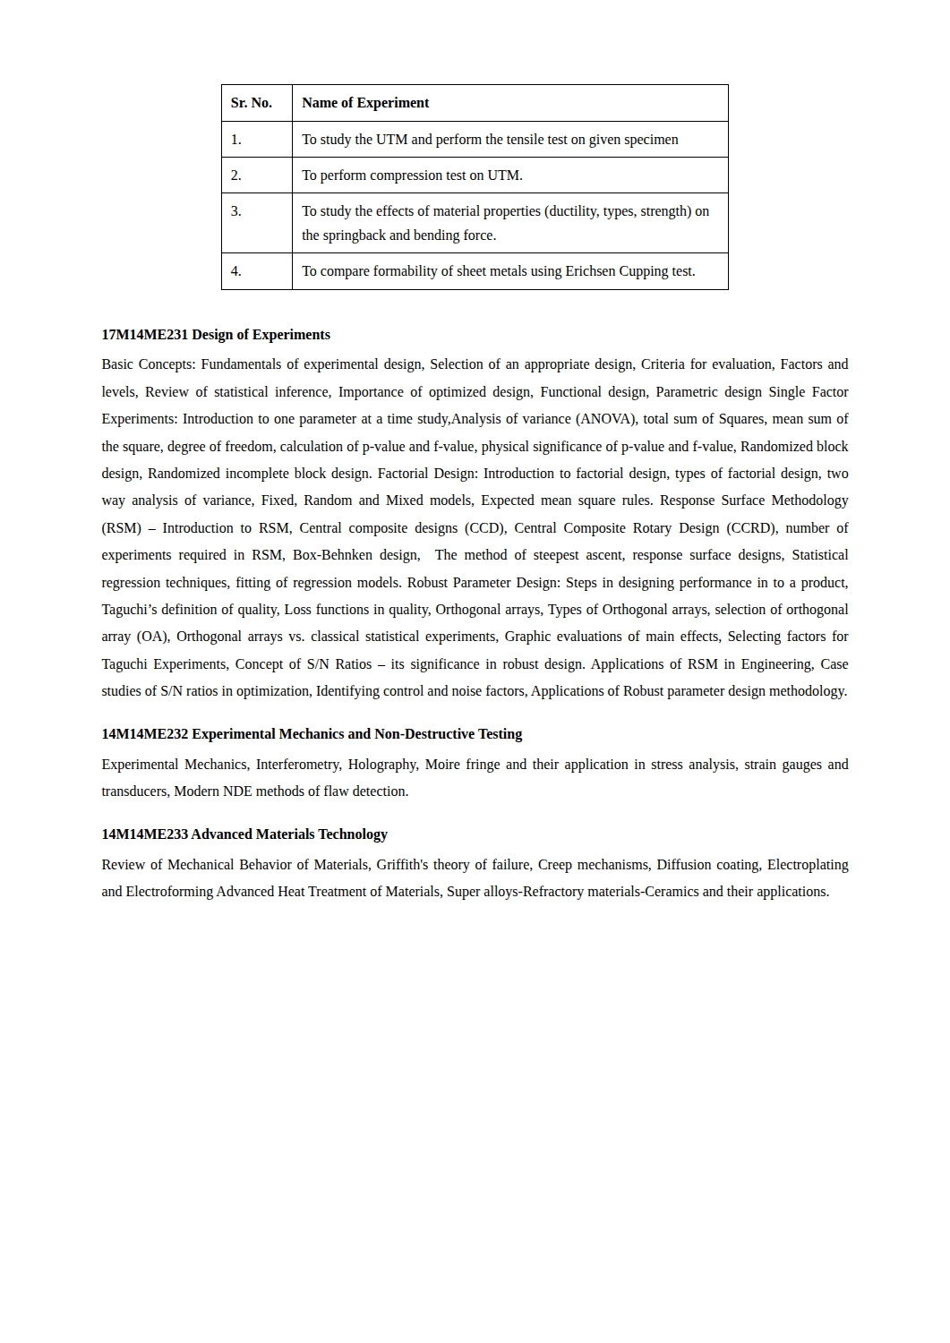| Sr. No. | Name of Experiment |
| --- | --- |
| 1. | To study the UTM and perform the tensile test on given specimen |
| 2. | To perform compression test on UTM. |
| 3. | To study the effects of material properties (ductility, types, strength) on the springback and bending force. |
| 4. | To compare formability of sheet metals using Erichsen Cupping test. |
17M14ME231 Design of Experiments
Basic Concepts: Fundamentals of experimental design, Selection of an appropriate design, Criteria for evaluation, Factors and levels, Review of statistical inference, Importance of optimized design, Functional design, Parametric design Single Factor Experiments: Introduction to one parameter at a time study,Analysis of variance (ANOVA), total sum of Squares, mean sum of the square, degree of freedom, calculation of p-value and f-value, physical significance of p-value and f-value, Randomized block design, Randomized incomplete block design. Factorial Design: Introduction to factorial design, types of factorial design, two way analysis of variance, Fixed, Random and Mixed models, Expected mean square rules. Response Surface Methodology (RSM) – Introduction to RSM, Central composite designs (CCD), Central Composite Rotary Design (CCRD), number of experiments required in RSM, Box-Behnken design, The method of steepest ascent, response surface designs, Statistical regression techniques, fitting of regression models. Robust Parameter Design: Steps in designing performance in to a product, Taguchi’s definition of quality, Loss functions in quality, Orthogonal arrays, Types of Orthogonal arrays, selection of orthogonal array (OA), Orthogonal arrays vs. classical statistical experiments, Graphic evaluations of main effects, Selecting factors for Taguchi Experiments, Concept of S/N Ratios – its significance in robust design. Applications of RSM in Engineering, Case studies of S/N ratios in optimization, Identifying control and noise factors, Applications of Robust parameter design methodology.
14M14ME232 Experimental Mechanics and Non-Destructive Testing
Experimental Mechanics, Interferometry, Holography, Moire fringe and their application in stress analysis, strain gauges and transducers, Modern NDE methods of flaw detection.
14M14ME233 Advanced Materials Technology
Review of Mechanical Behavior of Materials, Griffith's theory of failure, Creep mechanisms, Diffusion coating, Electroplating and Electroforming Advanced Heat Treatment of Materials, Super alloys-Refractory materials-Ceramics and their applications.